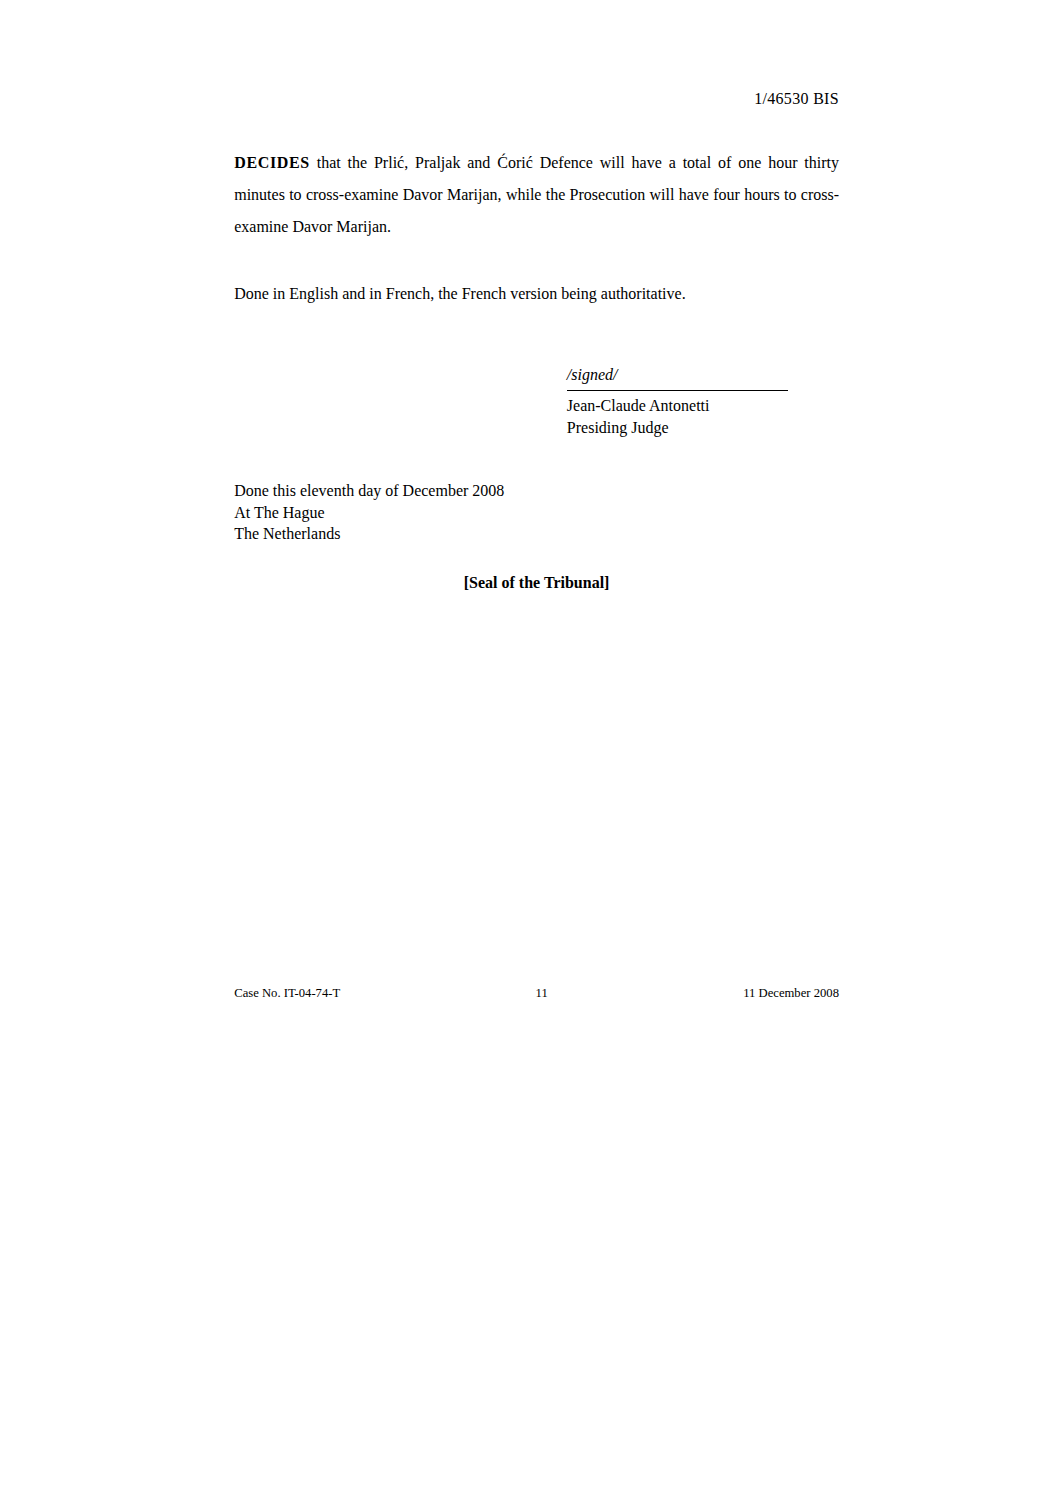1/46530 BIS
DECIDES that the Prlić, Praljak and Ćorić Defence will have a total of one hour thirty minutes to cross-examine Davor Marijan, while the Prosecution will have four hours to cross-examine Davor Marijan.
Done in English and in French, the French version being authoritative.
/signed/
Jean-Claude Antonetti
Presiding Judge
Done this eleventh day of December 2008
At The Hague
The Netherlands
[Seal of the Tribunal]
Case No. IT-04-74-T 11 11 December 2008